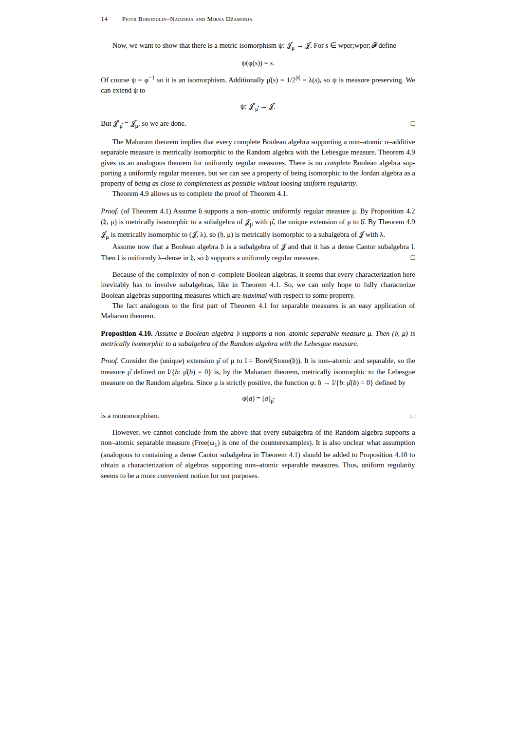14 Piotr Borodulin–Nadzieja and Mirna Džamonja
Now, we want to show that there is a metric isomorphism ψ: 𝒥μ → 𝒥. For s ∈ wper;wper; 𝓕 define
ψ(φ(s)) = s.
Of course ψ = φ−1 so it is an isomorphism. Additionally μ̂(s) = 1/2|s| = λ(s), so ψ is measure preserving. We can extend ψ to
ψ: 𝒥′μ̂ → 𝒥.
But 𝒥′μ̂ = 𝒥μ, so we are done. □
The Maharam theorem implies that every complete Boolean algebra supporting a non–atomic σ–additive separable measure is metrically isomorphic to the Random algebra with the Lebesgue measure. Theorem 4.9 gives us an analogous theorem for uniformly regular measures. There is no complete Boolean algebra supporting a uniformly regular measure, but we can see a property of being isomorphic to the Jordan algebra as a property of being as close to completeness as possible without loosing uniform regularity.
Theorem 4.9 allows us to complete the proof of Theorem 4.1.
Proof. (of Theorem 4.1) Assume 𝔥 supports a non–atomic uniformly regular measure μ. By Proposition 4.2 (𝔥, μ) is metrically isomorphic to a subalgebra of 𝒥μ with μ̂, the unique extension of μ to 𝔥̂. By Theorem 4.9 𝒥μ is metrically isomorphic to (𝒥, λ), so (𝔥, μ) is metrically isomorphic to a subalgebra of 𝒥 with λ.
Assume now that a Boolean algebra 𝔥 is a subalgebra of 𝒥 and that it has a dense Cantor subalgebra 𝔩. Then 𝔩 is uniformly λ–dense in 𝔥, so 𝔥 supports a uniformly regular measure. □
Because of the complexity of non σ–complete Boolean algebras, it seems that every characterization here inevitably has to involve subalgebras, like in Theorem 4.1. So, we can only hope to fully characterize Boolean algebras supporting measures which are maximal with respect to some property.
The fact analogous to the first part of Theorem 4.1 for separable measures is an easy application of Maharam theorem.
Proposition 4.10. Assume a Boolean algebra 𝔥 supports a non–atomic separable measure μ. Then (𝔥, μ) is metrically isomorphic to a subalgebra of the Random algebra with the Lebesgue measure.
Proof. Consider the (unique) extension μ̂ of μ to 𝔩 = Borel(Stone(𝔥)). It is non–atomic and separable, so the measure μ̂ defined on 𝔩/{b: μ̂(b) = 0} is, by the Maharam theorem, metrically isomorphic to the Lebesgue measure on the Random algebra. Since μ is strictly positive, the function φ: 𝔥 → 𝔩/{b: μ̂(b) = 0} defined by
φ(a) = [a]μ̂
is a monomorphism. □
However, we cannot conclude from the above that every subalgebra of the Random algebra supports a non–atomic separable measure (Free(ω1) is one of the counterexamples). It is also unclear what assumption (analogous to containing a dense Cantor subalgebra in Theorem 4.1) should be added to Proposition 4.10 to obtain a characterization of algebras supporting non–atomic separable measures. Thus, uniform regularity seems to be a more convenient notion for our purposes.